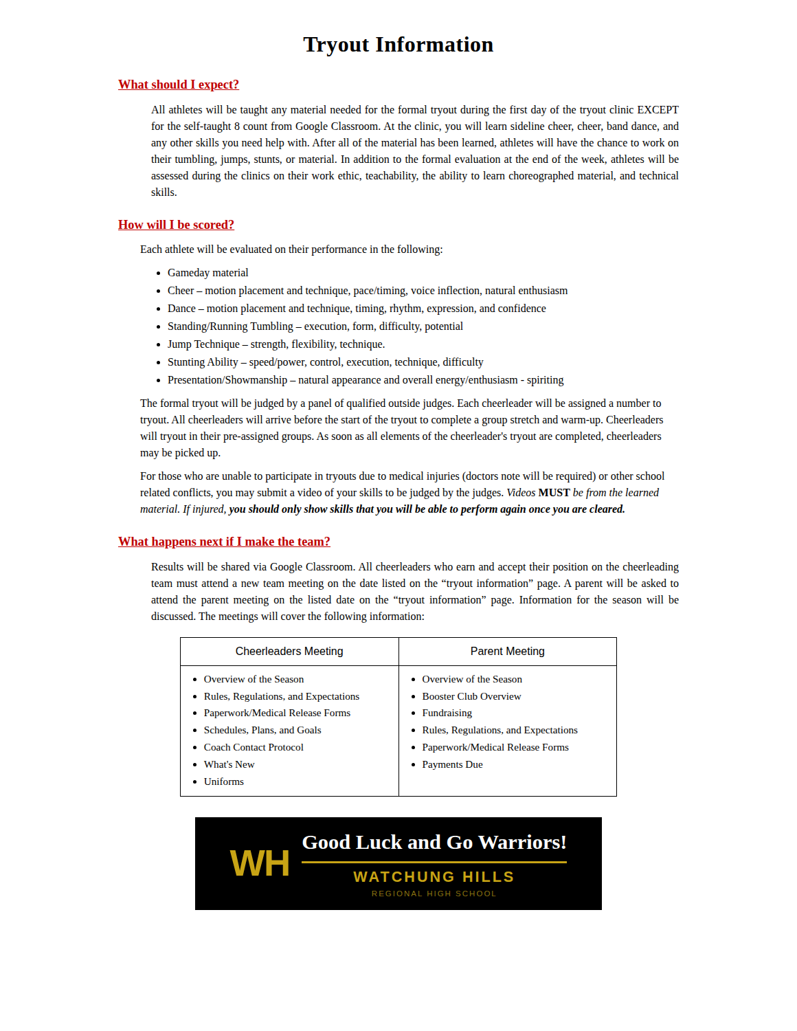Tryout Information
What should I expect?
All athletes will be taught any material needed for the formal tryout during the first day of the tryout clinic EXCEPT for the self-taught 8 count from Google Classroom. At the clinic, you will learn sideline cheer, cheer, band dance, and any other skills you need help with. After all of the material has been learned, athletes will have the chance to work on their tumbling, jumps, stunts, or material. In addition to the formal evaluation at the end of the week, athletes will be assessed during the clinics on their work ethic, teachability, the ability to learn choreographed material, and technical skills.
How will I be scored?
Each athlete will be evaluated on their performance in the following:
Gameday material
Cheer – motion placement and technique, pace/timing, voice inflection, natural enthusiasm
Dance – motion placement and technique, timing, rhythm, expression, and confidence
Standing/Running Tumbling – execution, form, difficulty, potential
Jump Technique – strength, flexibility, technique.
Stunting Ability – speed/power, control, execution, technique, difficulty
Presentation/Showmanship – natural appearance and overall energy/enthusiasm - spiriting
The formal tryout will be judged by a panel of qualified outside judges. Each cheerleader will be assigned a number to tryout. All cheerleaders will arrive before the start of the tryout to complete a group stretch and warm-up. Cheerleaders will tryout in their pre-assigned groups. As soon as all elements of the cheerleader's tryout are completed, cheerleaders may be picked up.
For those who are unable to participate in tryouts due to medical injuries (doctors note will be required) or other school related conflicts, you may submit a video of your skills to be judged by the judges. Videos MUST be from the learned material. If injured, you should only show skills that you will be able to perform again once you are cleared.
What happens next if I make the team?
Results will be shared via Google Classroom. All cheerleaders who earn and accept their position on the cheerleading team must attend a new team meeting on the date listed on the “tryout information” page. A parent will be asked to attend the parent meeting on the listed date on the “tryout information” page. Information for the season will be discussed. The meetings will cover the following information:
| Cheerleaders Meeting | Parent Meeting |
| --- | --- |
| Overview of the Season Rules, Regulations, and Expectations Paperwork/Medical Release Forms Schedules, Plans, and Goals Coach Contact Protocol What's New Uniforms | Overview of the Season Booster Club Overview Fundraising Rules, Regulations, and Expectations Paperwork/Medical Release Forms Payments Due |
WH
Good Luck and Go Warriors!
WATCHUNG HILLS
REGIONAL HIGH SCHOOL